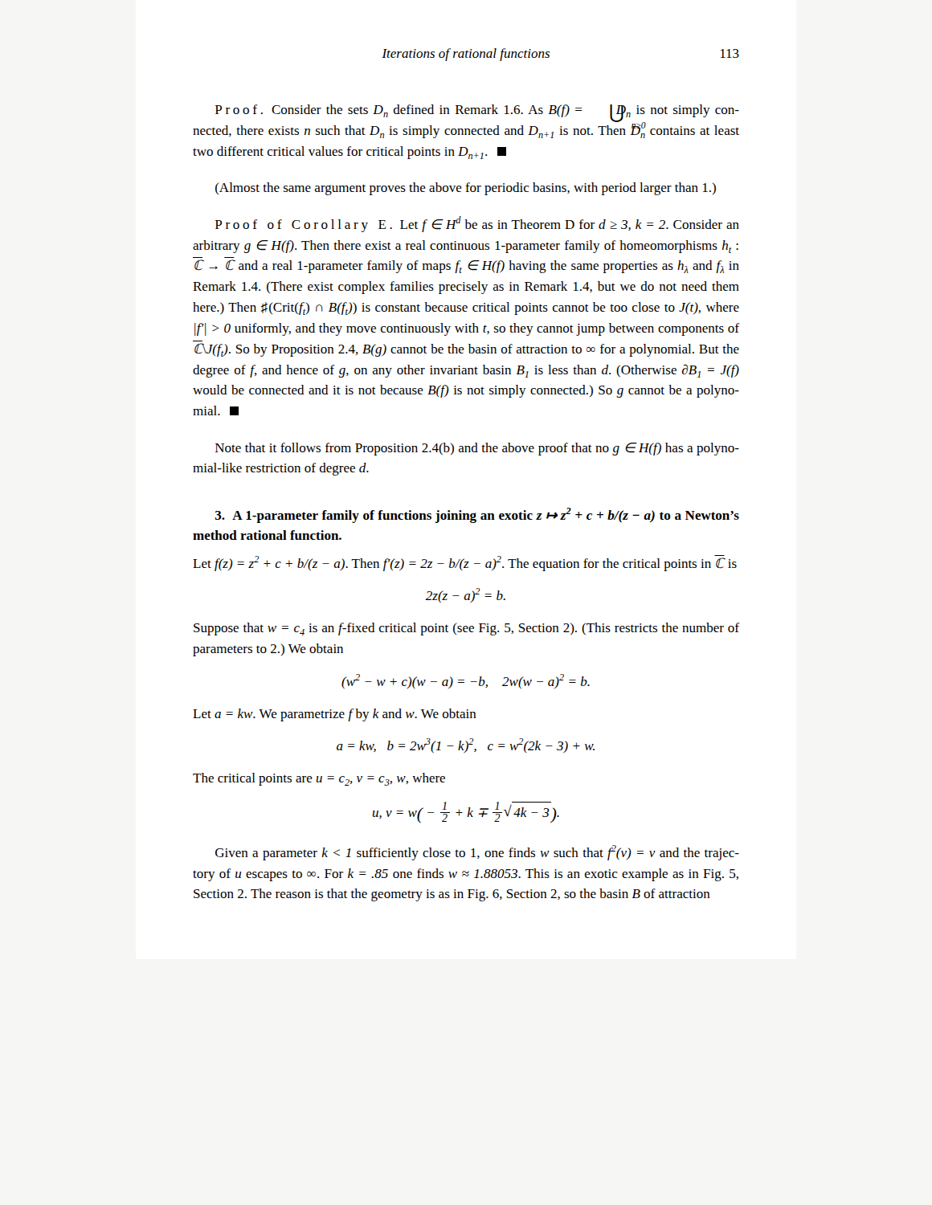Iterations of rational functions 113
Proof. Consider the sets Dn defined in Remark 1.6. As B(f) = ⋃n≥0 Dn is not simply connected, there exists n such that Dn is simply connected and Dn+1 is not. Then Dn contains at least two different critical values for critical points in Dn+1.
(Almost the same argument proves the above for periodic basins, with period larger than 1.)
Proof of Corollary E. Let f ∈ Hd be as in Theorem D for d ≥ 3, k = 2. Consider an arbitrary g ∈ H(f). Then there exist a real continuous 1-parameter family of homeomorphisms ht : ℂ → ℂ and a real 1-parameter family of maps ft ∈ H(f) having the same properties as hλ and fλ in Remark 1.4. (There exist complex families precisely as in Remark 1.4, but we do not need them here.) Then ♯(Crit(ft) ∩ B(ft)) is constant because critical points cannot be too close to J(t), where |f′| > 0 uniformly, and they move continuously with t, so they cannot jump between components of ℂ\J(ft). So by Proposition 2.4, B(g) cannot be the basin of attraction to ∞ for a polynomial. But the degree of f, and hence of g, on any other invariant basin B1 is less than d. (Otherwise ∂B1 = J(f) would be connected and it is not because B(f) is not simply connected.) So g cannot be a polynomial.
Note that it follows from Proposition 2.4(b) and the above proof that no g ∈ H(f) has a polynomial-like restriction of degree d.
3. A 1-parameter family of functions joining an exotic z ↦ z2 + c + b/(z − a) to a Newton’s method rational function.
Let f(z) = z2 + c + b/(z − a). Then f′(z) = 2z − b/(z − a)2. The equation for the critical points in ℂ is
2z(z − a)2 = b.
Suppose that w = c4 is an f-fixed critical point (see Fig. 5, Section 2). (This restricts the number of parameters to 2.) We obtain
(w2 − w + c)(w − a) = −b, 2w(w − a)2 = b.
Let a = kw. We parametrize f by k and w. We obtain
a = kw, b = 2w3(1 − k)2, c = w2(2k − 3) + w.
The critical points are u = c2, v = c3, w, where
u, v = w( − 12 + k ∓ 124k − 3).
Given a parameter k < 1 sufficiently close to 1, one finds w such that f2(v) = v and the trajectory of u escapes to ∞. For k = .85 one finds w ≈ 1.88053. This is an exotic example as in Fig. 5, Section 2. The reason is that the geometry is as in Fig. 6, Section 2, so the basin B of attraction